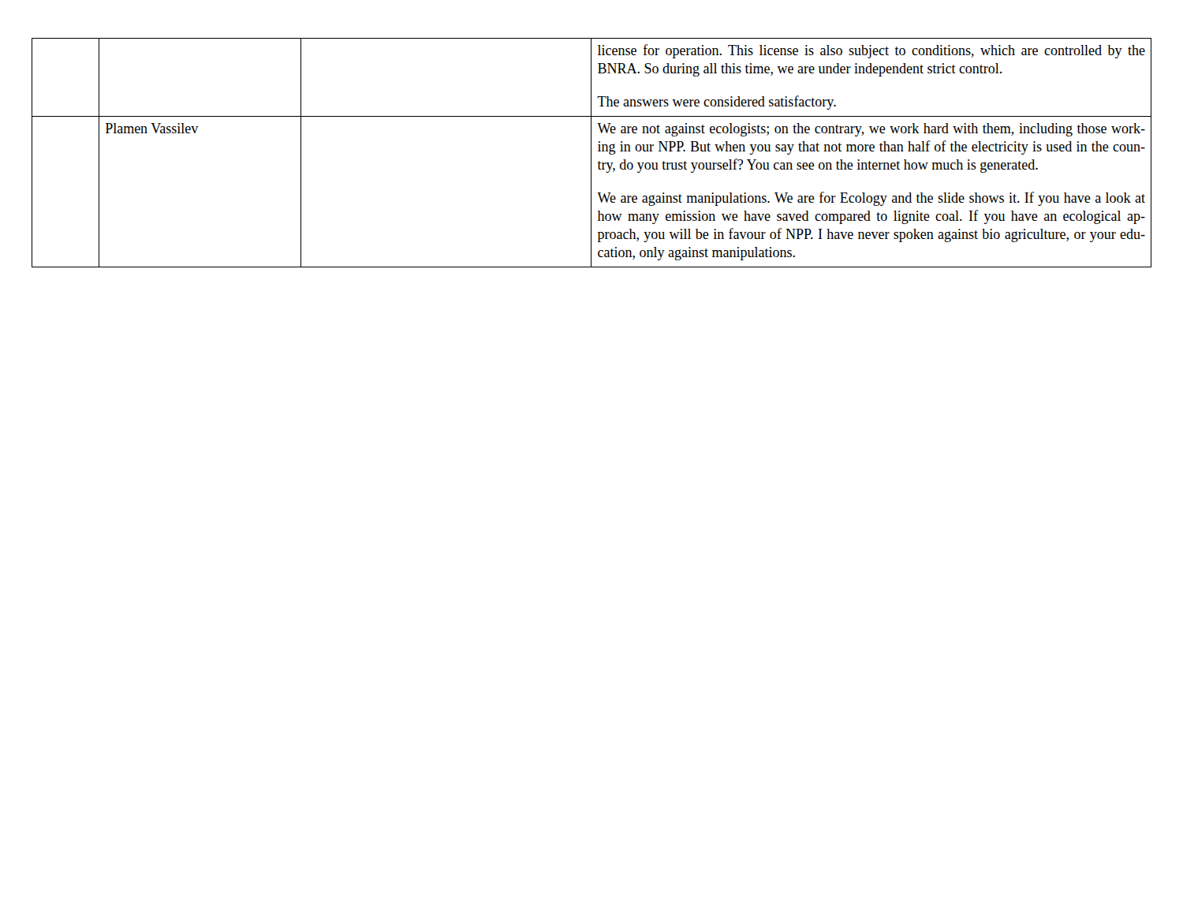| | | | license for operation. This license is also subject to conditions, which are controlled by the BNRA. So during all this time, we are under independent strict control. The answers were considered satisfactory. |
| | Plamen Vassilev | | We are not against ecologists; on the contrary, we work hard with them, including those working in our NPP. But when you say that not more than half of the electricity is used in the country, do you trust yourself? You can see on the internet how much is generated. We are against manipulations. We are for Ecology and the slide shows it. If you have a look at how many emission we have saved compared to lignite coal. If you have an ecological approach, you will be in favour of NPP. I have never spoken against bio agriculture, or your education, only against manipulations. |